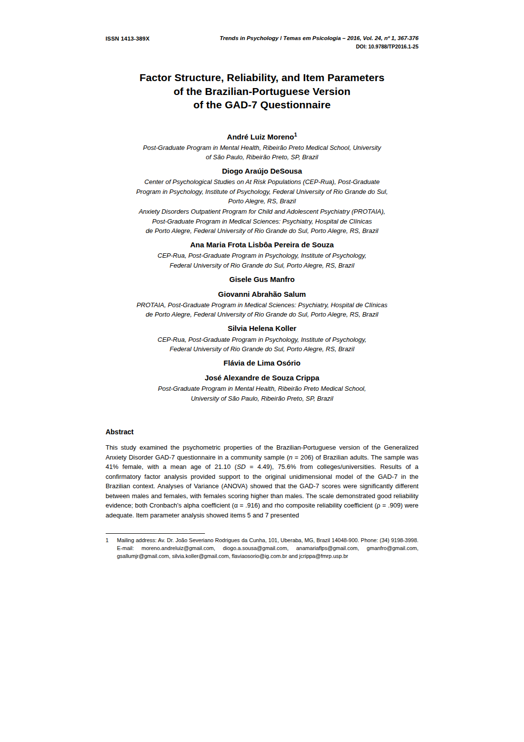ISSN 1413-389X
Trends in Psychology / Temas em Psicologia – 2016, Vol. 24, nº 1, 367-376
DOI: 10.9788/TP2016.1-25
Factor Structure, Reliability, and Item Parameters
of the Brazilian-Portuguese Version
of the GAD-7 Questionnaire
André Luiz Moreno1
Post-Graduate Program in Mental Health, Ribeirão Preto Medical School, University
of São Paulo, Ribeirão Preto, SP, Brazil
Diogo Araújo DeSousa
Center of Psychological Studies on At Risk Populations (CEP-Rua), Post-Graduate
Program in Psychology, Institute of Psychology, Federal University of Rio Grande do Sul,
Porto Alegre, RS, Brazil
Anxiety Disorders Outpatient Program for Child and Adolescent Psychiatry (PROTAIA),
Post-Graduate Program in Medical Sciences: Psychiatry, Hospital de Clínicas
de Porto Alegre, Federal University of Rio Grande do Sul, Porto Alegre, RS, Brazil
Ana Maria Frota Lisbôa Pereira de Souza
CEP-Rua, Post-Graduate Program in Psychology, Institute of Psychology,
Federal University of Rio Grande do Sul, Porto Alegre, RS, Brazil
Gisele Gus Manfro
Giovanni Abrahão Salum
PROTAIA, Post-Graduate Program in Medical Sciences: Psychiatry, Hospital de Clínicas
de Porto Alegre, Federal University of Rio Grande do Sul, Porto Alegre, RS, Brazil
Silvia Helena Koller
CEP-Rua, Post-Graduate Program in Psychology, Institute of Psychology,
Federal University of Rio Grande do Sul, Porto Alegre, RS, Brazil
Flávia de Lima Osório
José Alexandre de Souza Crippa
Post-Graduate Program in Mental Health, Ribeirão Preto Medical School,
University of São Paulo, Ribeirão Preto, SP, Brazil
Abstract
This study examined the psychometric properties of the Brazilian-Portuguese version of the Generalized Anxiety Disorder GAD-7 questionnaire in a community sample (n = 206) of Brazilian adults. The sample was 41% female, with a mean age of 21.10 (SD = 4.49), 75.6% from colleges/universities. Results of a confirmatory factor analysis provided support to the original unidimensional model of the GAD-7 in the Brazilian context. Analyses of Variance (ANOVA) showed that the GAD-7 scores were significantly different between males and females, with females scoring higher than males. The scale demonstrated good reliability evidence; both Cronbach's alpha coefficient (α = .916) and rho composite reliability coefficient (ρ = .909) were adequate. Item parameter analysis showed items 5 and 7 presented
1
Mailing address: Av. Dr. João Severiano Rodrigues da Cunha, 101, Uberaba, MG, Brazil 14048-900. Phone: (34) 9198-3998. E-mail: moreno.andreluiz@gmail.com, diogo.a.sousa@gmail.com, anamariaflps@gmail.com, gmanfro@gmail.com, gsallumjr@gmail.com, silvia.koller@gmail.com, flaviaosorio@ig.com.br and jcrippa@fmrp.usp.br